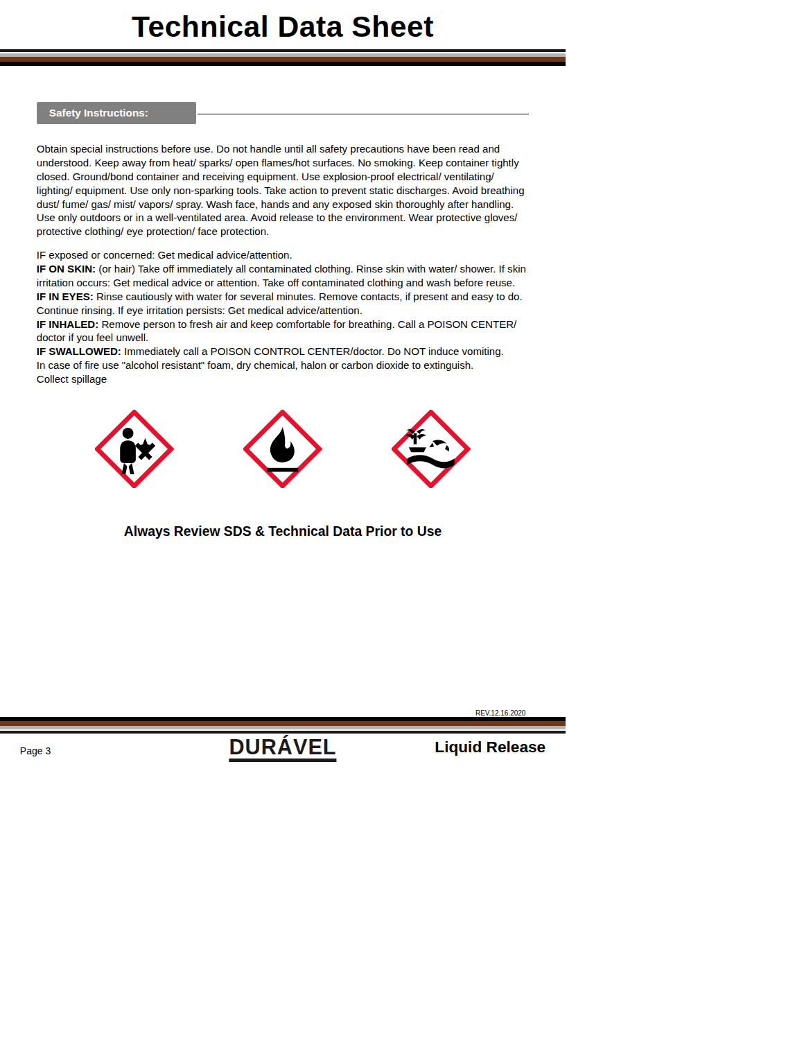Technical Data Sheet
Safety Instructions:
Obtain special instructions before use. Do not handle until all safety precautions have been read and understood. Keep away from heat/ sparks/ open flames/hot surfaces. No smoking. Keep container tightly closed. Ground/bond container and receiving equipment. Use explosion-proof electrical/ ventilating/ lighting/ equipment. Use only non-sparking tools. Take action to prevent static discharges. Avoid breathing dust/ fume/ gas/ mist/ vapors/ spray. Wash face, hands and any exposed skin thoroughly after handling. Use only outdoors or in a well-ventilated area. Avoid release to the environment. Wear protective gloves/ protective clothing/ eye protection/ face protection.
IF exposed or concerned: Get medical advice/attention.
IF ON SKIN: (or hair) Take off immediately all contaminated clothing. Rinse skin with water/ shower. If skin irritation occurs: Get medical advice or attention. Take off contaminated clothing and wash before reuse.
IF IN EYES: Rinse cautiously with water for several minutes. Remove contacts, if present and easy to do. Continue rinsing. If eye irritation persists: Get medical advice/attention.
IF INHALED: Remove person to fresh air and keep comfortable for breathing. Call a POISON CENTER/ doctor if you feel unwell.
IF SWALLOWED: Immediately call a POISON CONTROL CENTER/doctor. Do NOT induce vomiting.
In case of fire use "alcohol resistant" foam, dry chemical, halon or carbon dioxide to extinguish.
Collect spillage
Always Review SDS & Technical Data Prior to Use
REV.12.16.2020
Page 3
DURÁVEL
Liquid Release